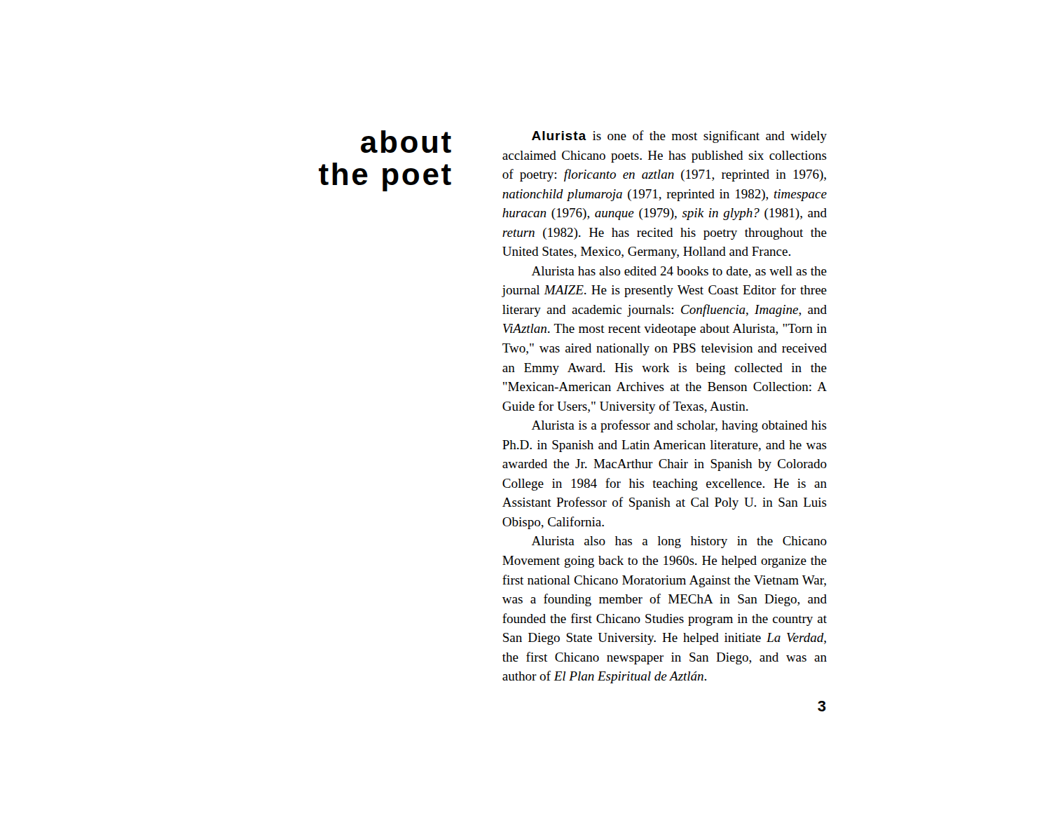about the poet
Alurista is one of the most significant and widely acclaimed Chicano poets. He has published six collections of poetry: floricanto en aztlan (1971, reprinted in 1976), nationchild plumaroja (1971, reprinted in 1982), timespace huracan (1976), aunque (1979), spik in glyph? (1981), and return (1982). He has recited his poetry throughout the United States, Mexico, Germany, Holland and France.
Alurista has also edited 24 books to date, as well as the journal MAIZE. He is presently West Coast Editor for three literary and academic journals: Confluencia, Imagine, and ViAztlan. The most recent videotape about Alurista, "Torn in Two," was aired nationally on PBS television and received an Emmy Award. His work is being collected in the "Mexican-American Archives at the Benson Collection: A Guide for Users," University of Texas, Austin.
Alurista is a professor and scholar, having obtained his Ph.D. in Spanish and Latin American literature, and he was awarded the Jr. MacArthur Chair in Spanish by Colorado College in 1984 for his teaching excellence. He is an Assistant Professor of Spanish at Cal Poly U. in San Luis Obispo, California.
Alurista also has a long history in the Chicano Movement going back to the 1960s. He helped organize the first national Chicano Moratorium Against the Vietnam War, was a founding member of MEChA in San Diego, and founded the first Chicano Studies program in the country at San Diego State University. He helped initiate La Verdad, the first Chicano newspaper in San Diego, and was an author of El Plan Espiritual de Aztlán.
3